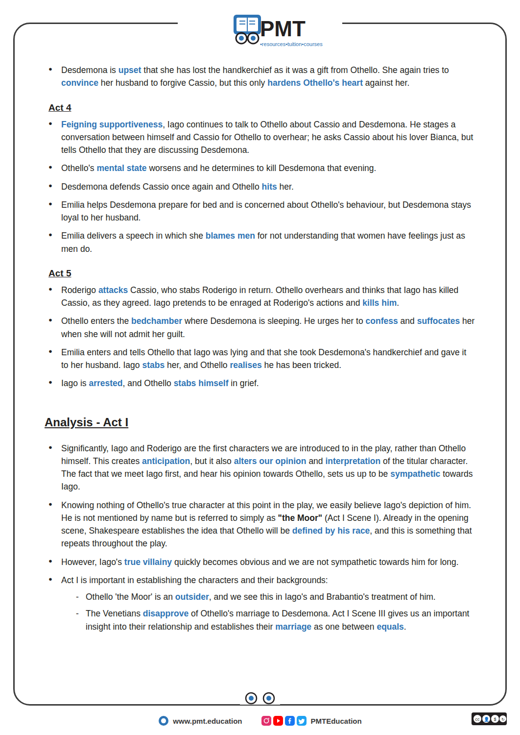PMT •resources•tuition•courses
Desdemona is upset that she has lost the handkerchief as it was a gift from Othello. She again tries to convince her husband to forgive Cassio, but this only hardens Othello's heart against her.
Act 4
Feigning supportiveness, Iago continues to talk to Othello about Cassio and Desdemona. He stages a conversation between himself and Cassio for Othello to overhear; he asks Cassio about his lover Bianca, but tells Othello that they are discussing Desdemona.
Othello's mental state worsens and he determines to kill Desdemona that evening.
Desdemona defends Cassio once again and Othello hits her.
Emilia helps Desdemona prepare for bed and is concerned about Othello's behaviour, but Desdemona stays loyal to her husband.
Emilia delivers a speech in which she blames men for not understanding that women have feelings just as men do.
Act 5
Roderigo attacks Cassio, who stabs Roderigo in return. Othello overhears and thinks that Iago has killed Cassio, as they agreed. Iago pretends to be enraged at Roderigo's actions and kills him.
Othello enters the bedchamber where Desdemona is sleeping. He urges her to confess and suffocates her when she will not admit her guilt.
Emilia enters and tells Othello that Iago was lying and that she took Desdemona's handkerchief and gave it to her husband. Iago stabs her, and Othello realises he has been tricked.
Iago is arrested, and Othello stabs himself in grief.
Analysis - Act I
Significantly, Iago and Roderigo are the first characters we are introduced to in the play, rather than Othello himself. This creates anticipation, but it also alters our opinion and interpretation of the titular character. The fact that we meet Iago first, and hear his opinion towards Othello, sets us up to be sympathetic towards Iago.
Knowing nothing of Othello's true character at this point in the play, we easily believe Iago's depiction of him. He is not mentioned by name but is referred to simply as "the Moor" (Act I Scene I). Already in the opening scene, Shakespeare establishes the idea that Othello will be defined by his race, and this is something that repeats throughout the play.
However, Iago's true villainy quickly becomes obvious and we are not sympathetic towards him for long.
Act I is important in establishing the characters and their backgrounds:
Othello 'the Moor' is an outsider, and we see this in Iago's and Brabantio's treatment of him.
The Venetians disapprove of Othello's marriage to Desdemona. Act I Scene III gives us an important insight into their relationship and establishes their marriage as one between equals.
www.pmt.education
PMTEducation
cc 👤 $ ↻